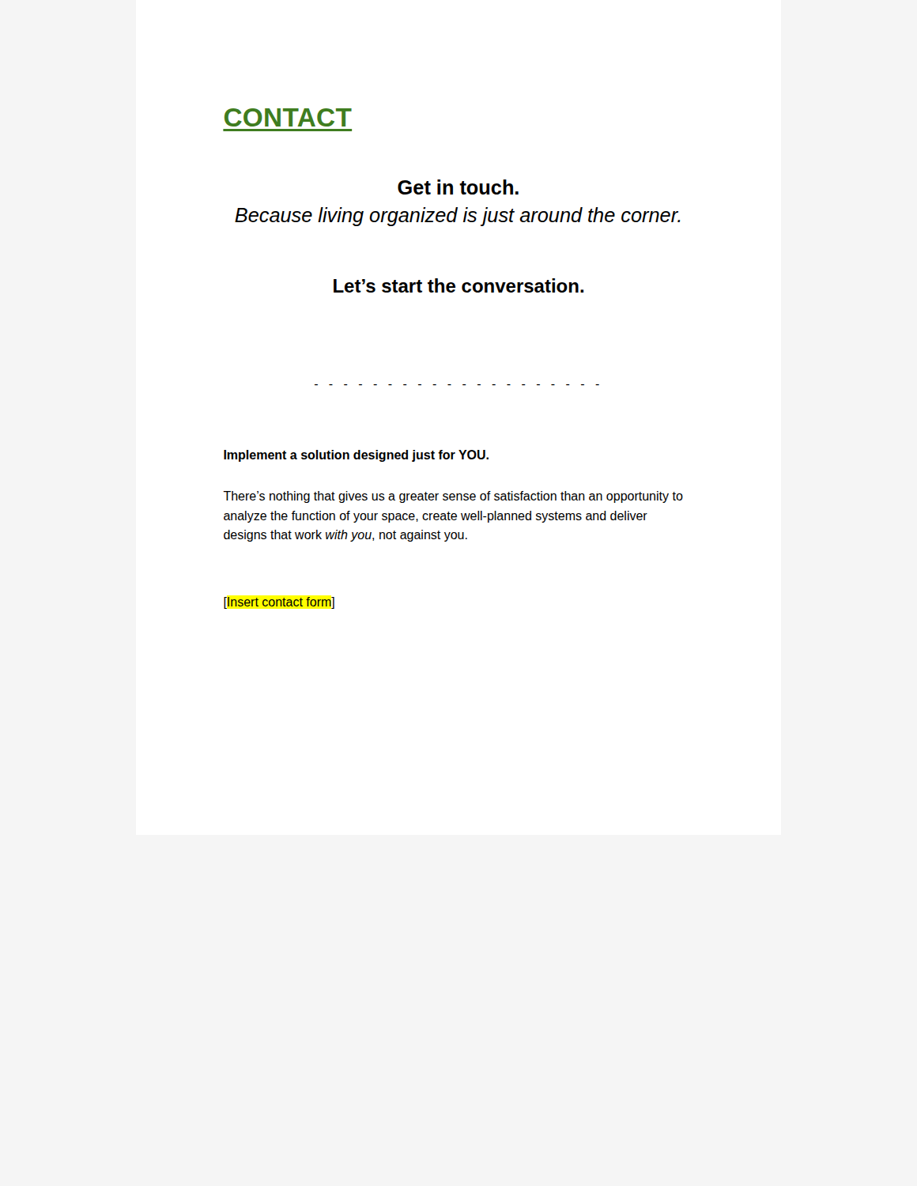CONTACT
Get in touch.
Because living organized is just around the corner.
Let’s start the conversation.
- - - - - - - - - - - - - - - - - - - -
Implement a solution designed just for YOU.
There’s nothing that gives us a greater sense of satisfaction than an opportunity to analyze the function of your space, create well-planned systems and deliver designs that work with you, not against you.
[Insert contact form]